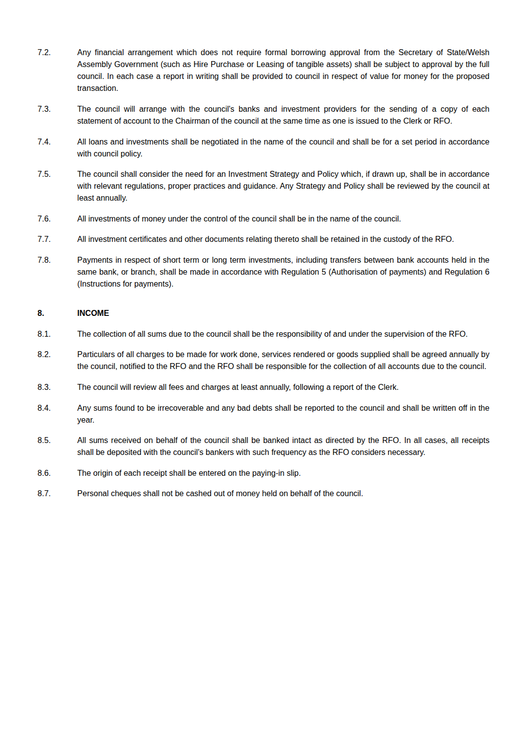7.2.
Any financial arrangement which does not require formal borrowing approval from the Secretary of State/Welsh Assembly Government (such as Hire Purchase or Leasing of tangible assets) shall be subject to approval by the full council. In each case a report in writing shall be provided to council in respect of value for money for the proposed transaction.
7.3.
The council will arrange with the council's banks and investment providers for the sending of a copy of each statement of account to the Chairman of the council at the same time as one is issued to the Clerk or RFO.
7.4.
All loans and investments shall be negotiated in the name of the council and shall be for a set period in accordance with council policy.
7.5.
The council shall consider the need for an Investment Strategy and Policy which, if drawn up, shall be in accordance with relevant regulations, proper practices and guidance. Any Strategy and Policy shall be reviewed by the council at least annually.
7.6.
All investments of money under the control of the council shall be in the name of the council.
7.7.
All investment certificates and other documents relating thereto shall be retained in the custody of the RFO.
7.8.
Payments in respect of short term or long term investments, including transfers between bank accounts held in the same bank, or branch, shall be made in accordance with Regulation 5 (Authorisation of payments) and Regulation 6 (Instructions for payments).
8. INCOME
8.1.
The collection of all sums due to the council shall be the responsibility of and under the supervision of the RFO.
8.2.
Particulars of all charges to be made for work done, services rendered or goods supplied shall be agreed annually by the council, notified to the RFO and the RFO shall be responsible for the collection of all accounts due to the council.
8.3.
The council will review all fees and charges at least annually, following a report of the Clerk.
8.4.
Any sums found to be irrecoverable and any bad debts shall be reported to the council and shall be written off in the year.
8.5.
All sums received on behalf of the council shall be banked intact as directed by the RFO. In all cases, all receipts shall be deposited with the council's bankers with such frequency as the RFO considers necessary.
8.6.
The origin of each receipt shall be entered on the paying-in slip.
8.7.
Personal cheques shall not be cashed out of money held on behalf of the council.